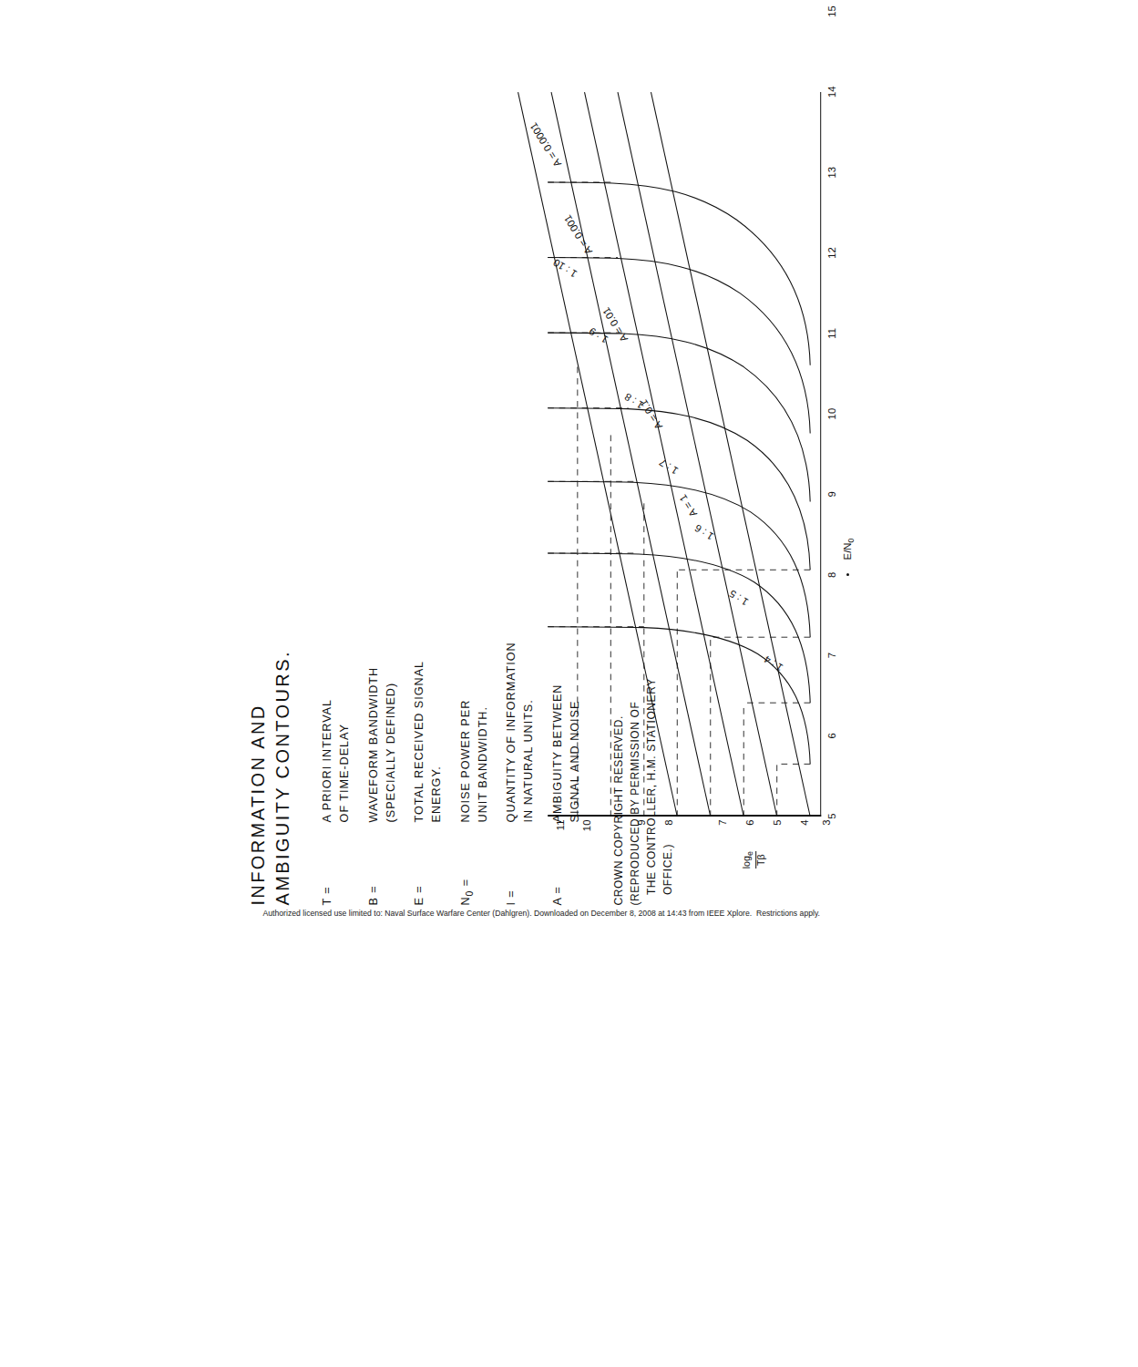Information and
Ambiguity Contours.
T =
A priori interval
of time‑delay
β =
Waveform bandwidth
(specially defined)
E =
Total received signal
energy.
N0 =
Noise power per
unit bandwidth.
I =
Quantity of information
in natural units.
A =
Ambiguity between
signal and noise
Crown copyright reserved.
(Reproduced by permission of
the Controller, H.M. Stationery Office.)
11 10 9 8 7 6 5 4 3
loge Tβ
5 6 7 8 9 10 11 12 13 14 15
E/N0
A = 1
A = 0.1
A = 0.01
A = 0.001
A = 0.0001
1 : 4
1 : 5
1 : 6
1 : 7
1 : 8
1 : 9
1 : 10
Authorized licensed use limited to: Naval Surface Warfare Center (Dahlgren). Downloaded on December 8, 2008 at 14:43 from IEEE Xplore. Restrictions apply.